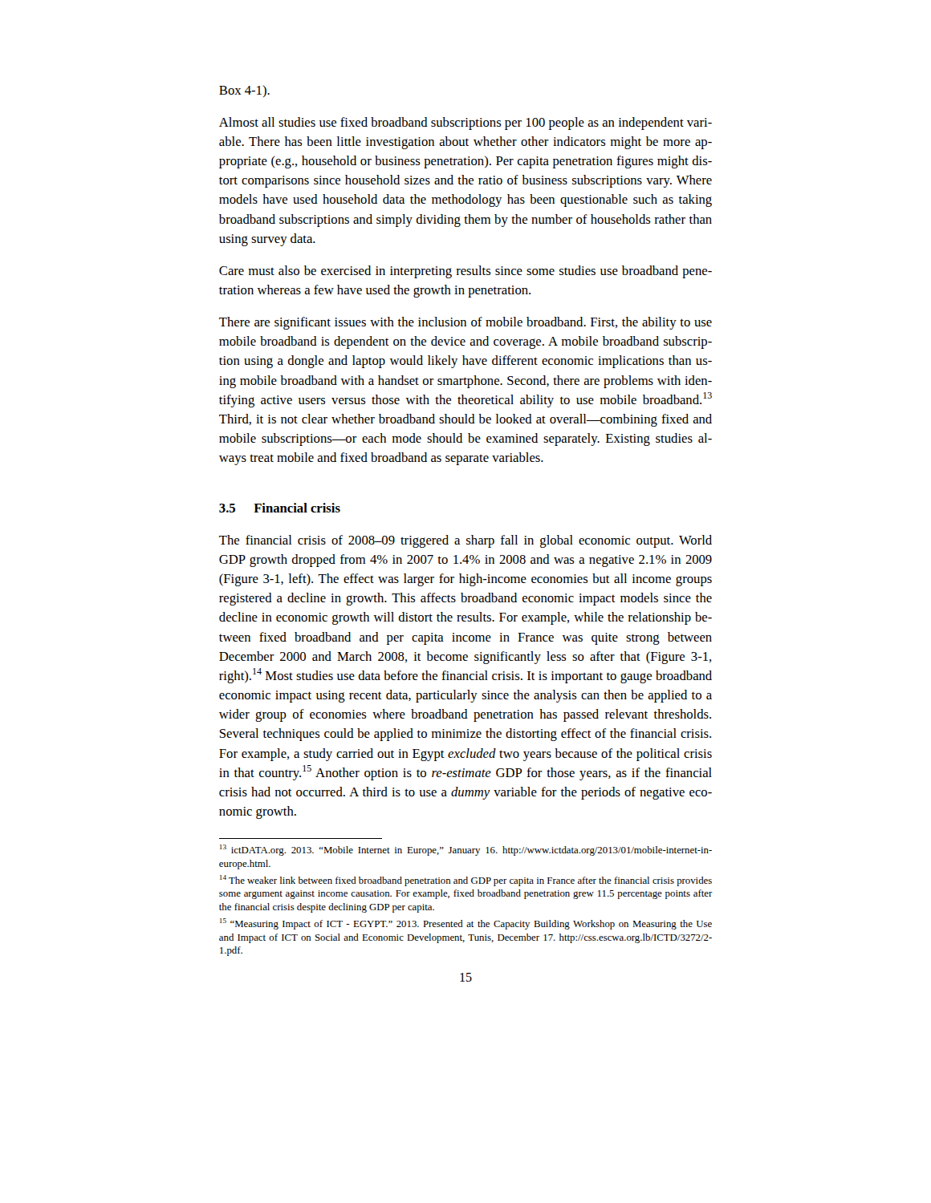Box 4-1).
Almost all studies use fixed broadband subscriptions per 100 people as an independent variable. There has been little investigation about whether other indicators might be more appropriate (e.g., household or business penetration). Per capita penetration figures might distort comparisons since household sizes and the ratio of business subscriptions vary. Where models have used household data the methodology has been questionable such as taking broadband subscriptions and simply dividing them by the number of households rather than using survey data.
Care must also be exercised in interpreting results since some studies use broadband penetration whereas a few have used the growth in penetration.
There are significant issues with the inclusion of mobile broadband. First, the ability to use mobile broadband is dependent on the device and coverage. A mobile broadband subscription using a dongle and laptop would likely have different economic implications than using mobile broadband with a handset or smartphone. Second, there are problems with identifying active users versus those with the theoretical ability to use mobile broadband.13 Third, it is not clear whether broadband should be looked at overall—combining fixed and mobile subscriptions—or each mode should be examined separately. Existing studies always treat mobile and fixed broadband as separate variables.
3.5 Financial crisis
The financial crisis of 2008–09 triggered a sharp fall in global economic output. World GDP growth dropped from 4% in 2007 to 1.4% in 2008 and was a negative 2.1% in 2009 (Figure 3-1, left). The effect was larger for high-income economies but all income groups registered a decline in growth. This affects broadband economic impact models since the decline in economic growth will distort the results. For example, while the relationship between fixed broadband and per capita income in France was quite strong between December 2000 and March 2008, it become significantly less so after that (Figure 3-1, right).14 Most studies use data before the financial crisis. It is important to gauge broadband economic impact using recent data, particularly since the analysis can then be applied to a wider group of economies where broadband penetration has passed relevant thresholds. Several techniques could be applied to minimize the distorting effect of the financial crisis. For example, a study carried out in Egypt excluded two years because of the political crisis in that country.15 Another option is to re-estimate GDP for those years, as if the financial crisis had not occurred. A third is to use a dummy variable for the periods of negative economic growth.
13 ictDATA.org. 2013. “Mobile Internet in Europe,” January 16. http://www.ictdata.org/2013/01/mobile-internet-in-europe.html.
14 The weaker link between fixed broadband penetration and GDP per capita in France after the financial crisis provides some argument against income causation. For example, fixed broadband penetration grew 11.5 percentage points after the financial crisis despite declining GDP per capita.
15 “Measuring Impact of ICT - EGYPT.” 2013. Presented at the Capacity Building Workshop on Measuring the Use and Impact of ICT on Social and Economic Development, Tunis, December 17. http://css.escwa.org.lb/ICTD/3272/2-1.pdf.
15